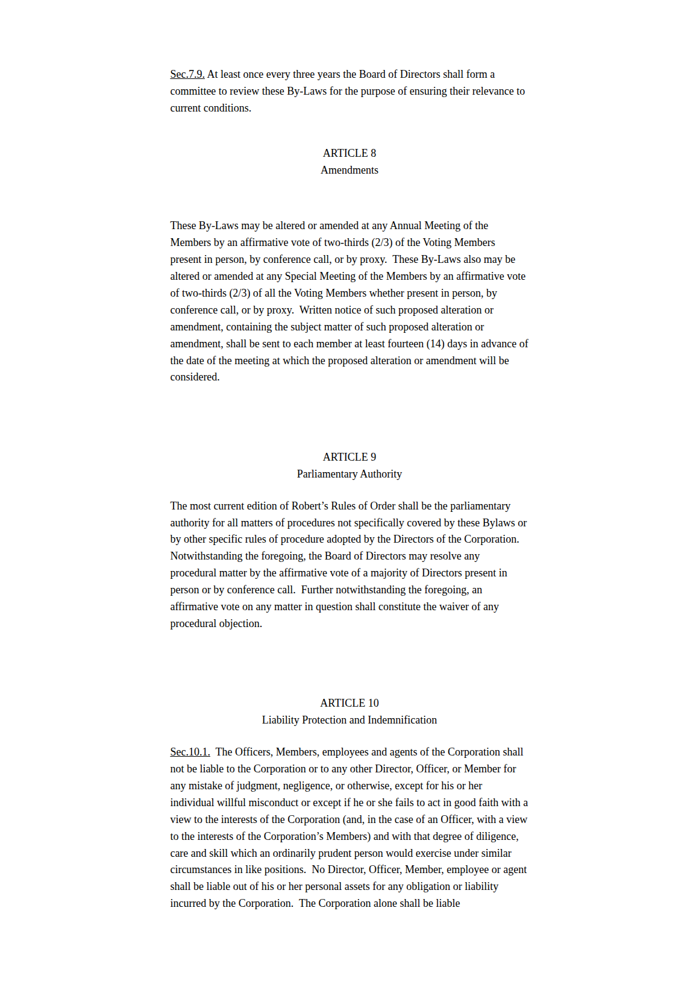Sec.7.9. At least once every three years the Board of Directors shall form a committee to review these By-Laws for the purpose of ensuring their relevance to current conditions.
ARTICLE 8
Amendments
These By-Laws may be altered or amended at any Annual Meeting of the Members by an affirmative vote of two-thirds (2/3) of the Voting Members present in person, by conference call, or by proxy. These By-Laws also may be altered or amended at any Special Meeting of the Members by an affirmative vote of two-thirds (2/3) of all the Voting Members whether present in person, by conference call, or by proxy. Written notice of such proposed alteration or amendment, containing the subject matter of such proposed alteration or amendment, shall be sent to each member at least fourteen (14) days in advance of the date of the meeting at which the proposed alteration or amendment will be considered.
ARTICLE 9
Parliamentary Authority
The most current edition of Robert’s Rules of Order shall be the parliamentary authority for all matters of procedures not specifically covered by these Bylaws or by other specific rules of procedure adopted by the Directors of the Corporation. Notwithstanding the foregoing, the Board of Directors may resolve any procedural matter by the affirmative vote of a majority of Directors present in person or by conference call. Further notwithstanding the foregoing, an affirmative vote on any matter in question shall constitute the waiver of any procedural objection.
ARTICLE 10
Liability Protection and Indemnification
Sec.10.1. The Officers, Members, employees and agents of the Corporation shall not be liable to the Corporation or to any other Director, Officer, or Member for any mistake of judgment, negligence, or otherwise, except for his or her individual willful misconduct or except if he or she fails to act in good faith with a view to the interests of the Corporation (and, in the case of an Officer, with a view to the interests of the Corporation’s Members) and with that degree of diligence, care and skill which an ordinarily prudent person would exercise under similar circumstances in like positions. No Director, Officer, Member, employee or agent shall be liable out of his or her personal assets for any obligation or liability incurred by the Corporation. The Corporation alone shall be liable